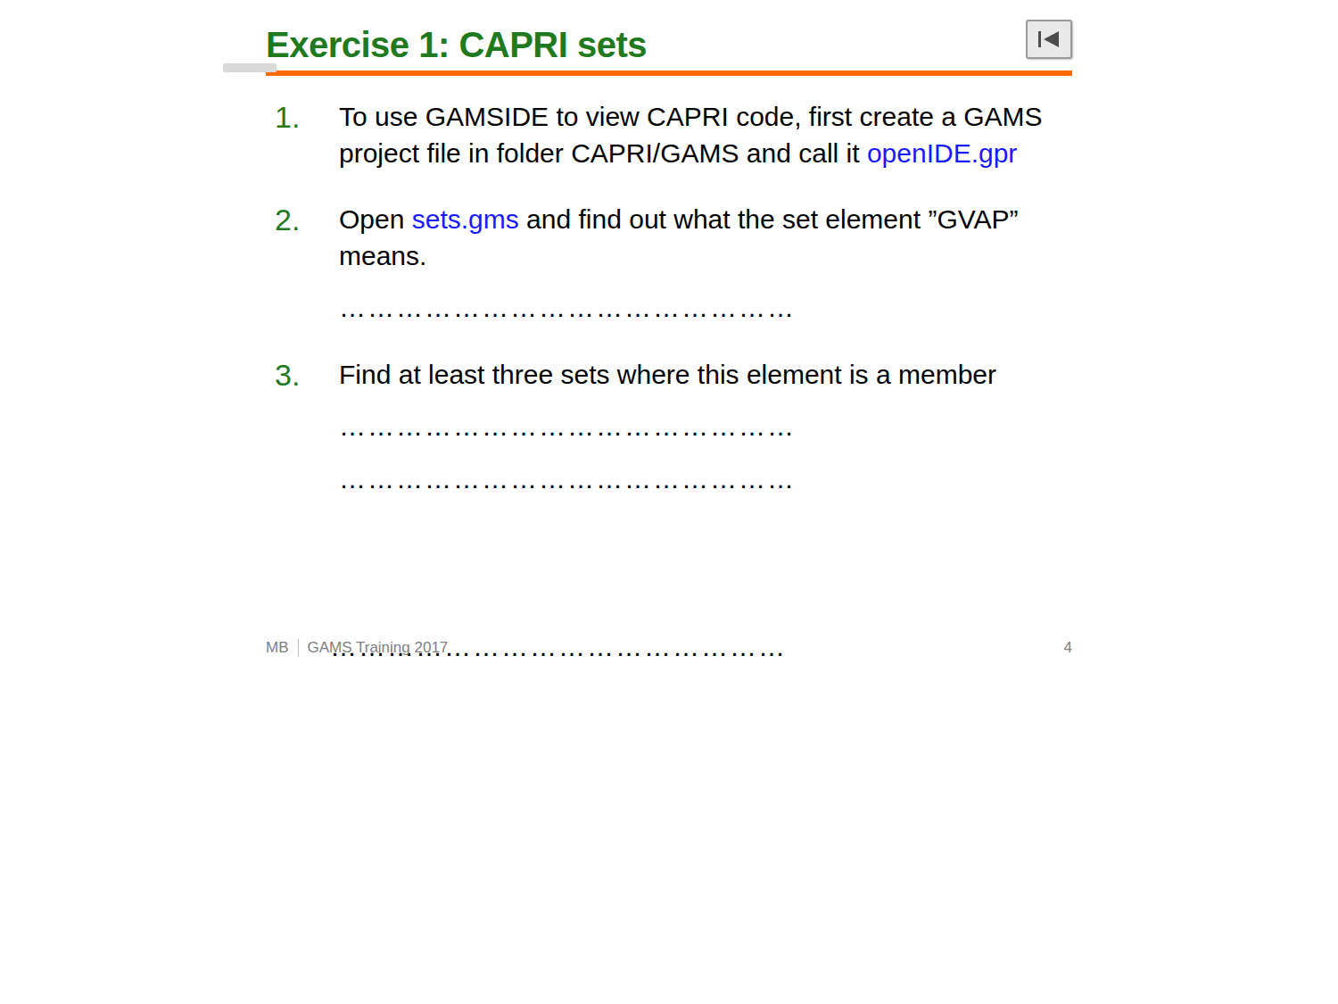Exercise 1: CAPRI sets
To use GAMSIDE to view CAPRI code, first create a GAMS project file in folder CAPRI/GAMS and call it openIDE.gpr
Open sets.gms and find out what the set element ”GVAP” means. …………………………………………
Find at least three sets where this element is a member ………………………………………… …………………………………………
…………………………………………
MB GAMS Training 2017 4